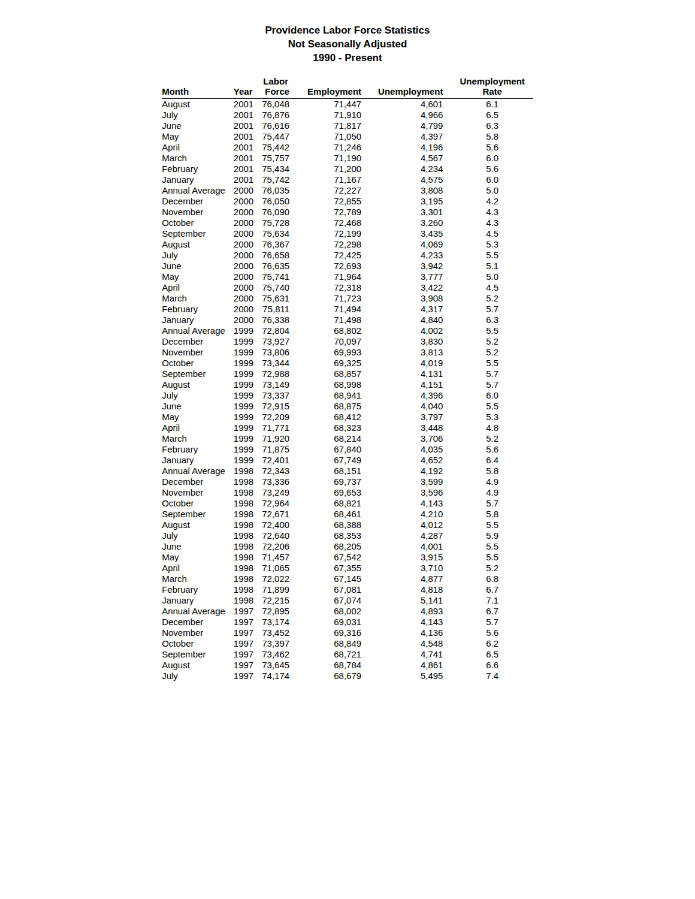Providence Labor Force Statistics
Not Seasonally Adjusted
1990 - Present
| | | Labor | | | Unemployment |
| --- | --- | --- | --- | --- | --- |
| Month | Year | Force | Employment | Unemployment | Rate |
| August | 2001 | 76,048 | 71,447 | 4,601 | 6.1 |
| July | 2001 | 76,876 | 71,910 | 4,966 | 6.5 |
| June | 2001 | 76,616 | 71,817 | 4,799 | 6.3 |
| May | 2001 | 75,447 | 71,050 | 4,397 | 5.8 |
| April | 2001 | 75,442 | 71,246 | 4,196 | 5.6 |
| March | 2001 | 75,757 | 71,190 | 4,567 | 6.0 |
| February | 2001 | 75,434 | 71,200 | 4,234 | 5.6 |
| January | 2001 | 75,742 | 71,167 | 4,575 | 6.0 |
| Annual Average | 2000 | 76,035 | 72,227 | 3,808 | 5.0 |
| December | 2000 | 76,050 | 72,855 | 3,195 | 4.2 |
| November | 2000 | 76,090 | 72,789 | 3,301 | 4.3 |
| October | 2000 | 75,728 | 72,468 | 3,260 | 4.3 |
| September | 2000 | 75,634 | 72,199 | 3,435 | 4.5 |
| August | 2000 | 76,367 | 72,298 | 4,069 | 5.3 |
| July | 2000 | 76,658 | 72,425 | 4,233 | 5.5 |
| June | 2000 | 76,635 | 72,693 | 3,942 | 5.1 |
| May | 2000 | 75,741 | 71,964 | 3,777 | 5.0 |
| April | 2000 | 75,740 | 72,318 | 3,422 | 4.5 |
| March | 2000 | 75,631 | 71,723 | 3,908 | 5.2 |
| February | 2000 | 75,811 | 71,494 | 4,317 | 5.7 |
| January | 2000 | 76,338 | 71,498 | 4,840 | 6.3 |
| Annual Average | 1999 | 72,804 | 68,802 | 4,002 | 5.5 |
| December | 1999 | 73,927 | 70,097 | 3,830 | 5.2 |
| November | 1999 | 73,806 | 69,993 | 3,813 | 5.2 |
| October | 1999 | 73,344 | 69,325 | 4,019 | 5.5 |
| September | 1999 | 72,988 | 68,857 | 4,131 | 5.7 |
| August | 1999 | 73,149 | 68,998 | 4,151 | 5.7 |
| July | 1999 | 73,337 | 68,941 | 4,396 | 6.0 |
| June | 1999 | 72,915 | 68,875 | 4,040 | 5.5 |
| May | 1999 | 72,209 | 68,412 | 3,797 | 5.3 |
| April | 1999 | 71,771 | 68,323 | 3,448 | 4.8 |
| March | 1999 | 71,920 | 68,214 | 3,706 | 5.2 |
| February | 1999 | 71,875 | 67,840 | 4,035 | 5.6 |
| January | 1999 | 72,401 | 67,749 | 4,652 | 6.4 |
| Annual Average | 1998 | 72,343 | 68,151 | 4,192 | 5.8 |
| December | 1998 | 73,336 | 69,737 | 3,599 | 4.9 |
| November | 1998 | 73,249 | 69,653 | 3,596 | 4.9 |
| October | 1998 | 72,964 | 68,821 | 4,143 | 5.7 |
| September | 1998 | 72,671 | 68,461 | 4,210 | 5.8 |
| August | 1998 | 72,400 | 68,388 | 4,012 | 5.5 |
| July | 1998 | 72,640 | 68,353 | 4,287 | 5.9 |
| June | 1998 | 72,206 | 68,205 | 4,001 | 5.5 |
| May | 1998 | 71,457 | 67,542 | 3,915 | 5.5 |
| April | 1998 | 71,065 | 67,355 | 3,710 | 5.2 |
| March | 1998 | 72,022 | 67,145 | 4,877 | 6.8 |
| February | 1998 | 71,899 | 67,081 | 4,818 | 6.7 |
| January | 1998 | 72,215 | 67,074 | 5,141 | 7.1 |
| Annual Average | 1997 | 72,895 | 68,002 | 4,893 | 6.7 |
| December | 1997 | 73,174 | 69,031 | 4,143 | 5.7 |
| November | 1997 | 73,452 | 69,316 | 4,136 | 5.6 |
| October | 1997 | 73,397 | 68,849 | 4,548 | 6.2 |
| September | 1997 | 73,462 | 68,721 | 4,741 | 6.5 |
| August | 1997 | 73,645 | 68,784 | 4,861 | 6.6 |
| July | 1997 | 74,174 | 68,679 | 5,495 | 7.4 |